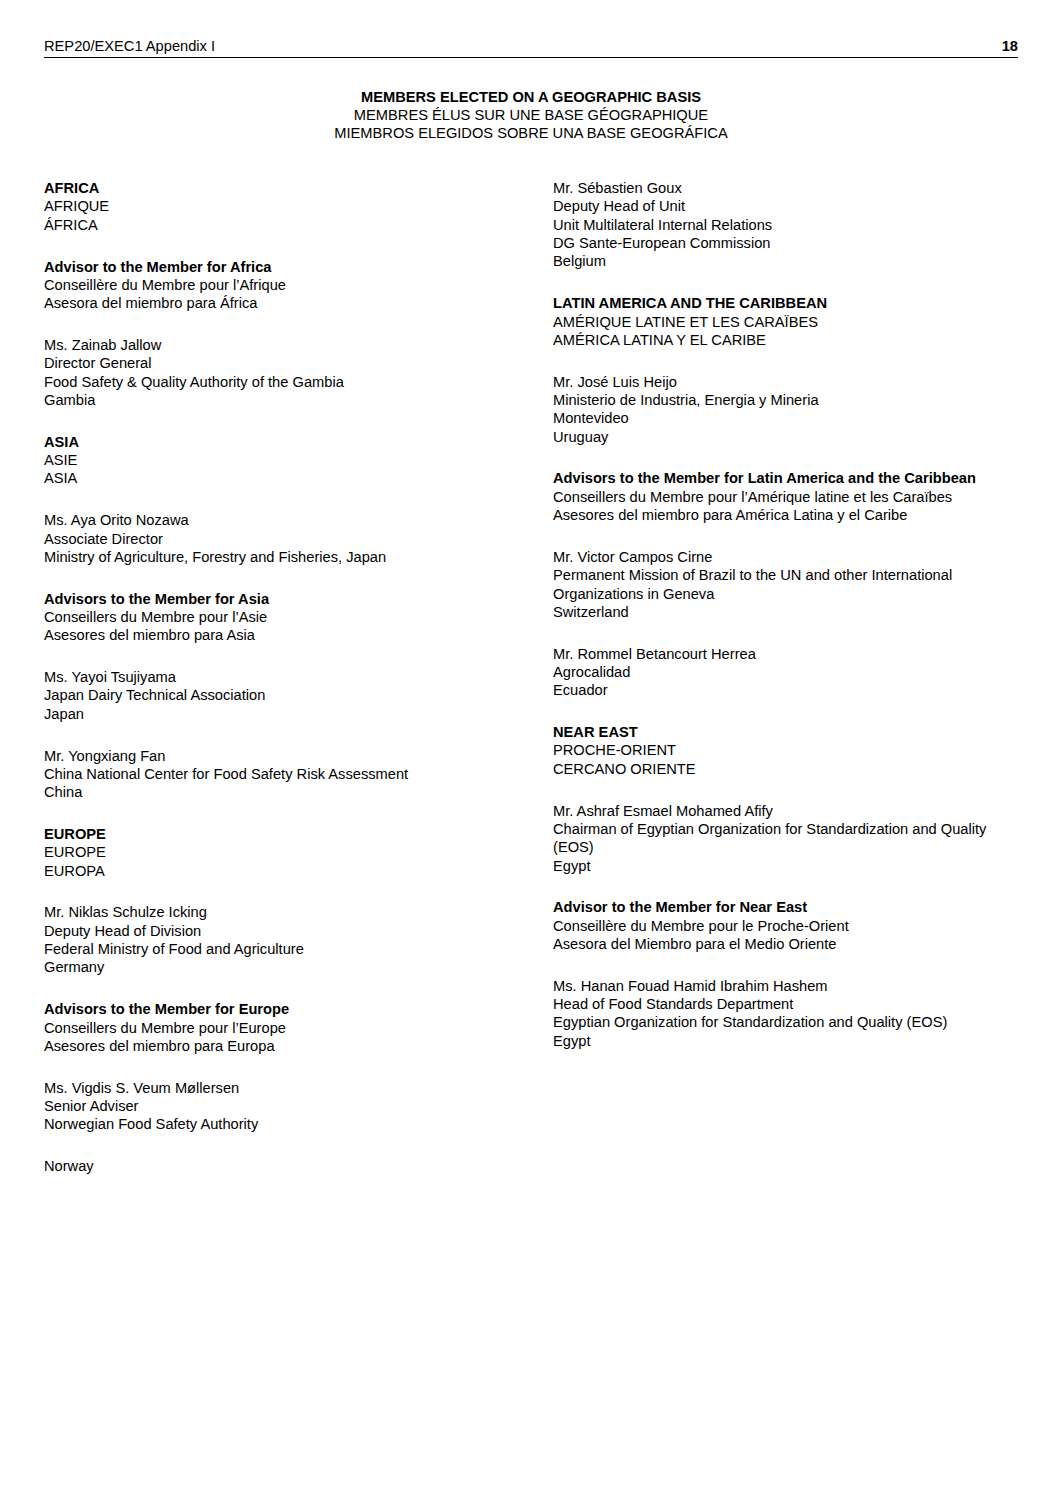REP20/EXEC1 Appendix I 18
MEMBERS ELECTED ON A GEOGRAPHIC BASIS
MEMBRES ÉLUS SUR UNE BASE GÉOGRAPHIQUE
MIEMBROS ELEGIDOS SOBRE UNA BASE GEOGRÁFICA
AFRICA
AFRIQUE
ÁFRICA
Advisor to the Member for Africa
Conseillère du Membre pour l’Afrique
Asesora del miembro para África
Ms. Zainab Jallow
Director General
Food Safety & Quality Authority of the Gambia
Gambia
ASIA
ASIE
ASIA
Ms. Aya Orito Nozawa
Associate Director
Ministry of Agriculture, Forestry and Fisheries, Japan
Advisors to the Member for Asia
Conseillers du Membre pour l’Asie
Asesores del miembro para Asia
Ms. Yayoi Tsujiyama
Japan Dairy Technical Association
Japan
Mr. Yongxiang Fan
China National Center for Food Safety Risk Assessment
China
EUROPE
EUROPE
EUROPA
Mr. Niklas Schulze Icking
Deputy Head of Division
Federal Ministry of Food and Agriculture
Germany
Advisors to the Member for Europe
Conseillers du Membre pour l’Europe
Asesores del miembro para Europa
Ms. Vigdis S. Veum Møllersen
Senior Adviser
Norwegian Food Safety Authority
Norway
Mr. Sébastien Goux
Deputy Head of Unit
Unit Multilateral Internal Relations
DG Sante-European Commission
Belgium
LATIN AMERICA AND THE CARIBBEAN
AMÉRIQUE LATINE ET LES CARAÏBES
AMÉRICA LATINA Y EL CARIBE
Mr. José Luis Heijo
Ministerio de Industria, Energia y Mineria
Montevideo
Uruguay
Advisors to the Member for Latin America and the Caribbean
Conseillers du Membre pour l’Amérique latine et les Caraïbes
Asesores del miembro para América Latina y el Caribe
Mr. Victor Campos Cirne
Permanent Mission of Brazil to the UN and other International Organizations in Geneva
Switzerland
Mr. Rommel Betancourt Herrea
Agrocalidad
Ecuador
NEAR EAST
PROCHE-ORIENT
CERCANO ORIENTE
Mr. Ashraf Esmael Mohamed Afify
Chairman of Egyptian Organization for Standardization and Quality (EOS)
Egypt
Advisor to the Member for Near East
Conseillère du Membre pour le Proche-Orient
Asesora del Miembro para el Medio Oriente
Ms. Hanan Fouad Hamid Ibrahim Hashem
Head of Food Standards Department
Egyptian Organization for Standardization and Quality (EOS)
Egypt